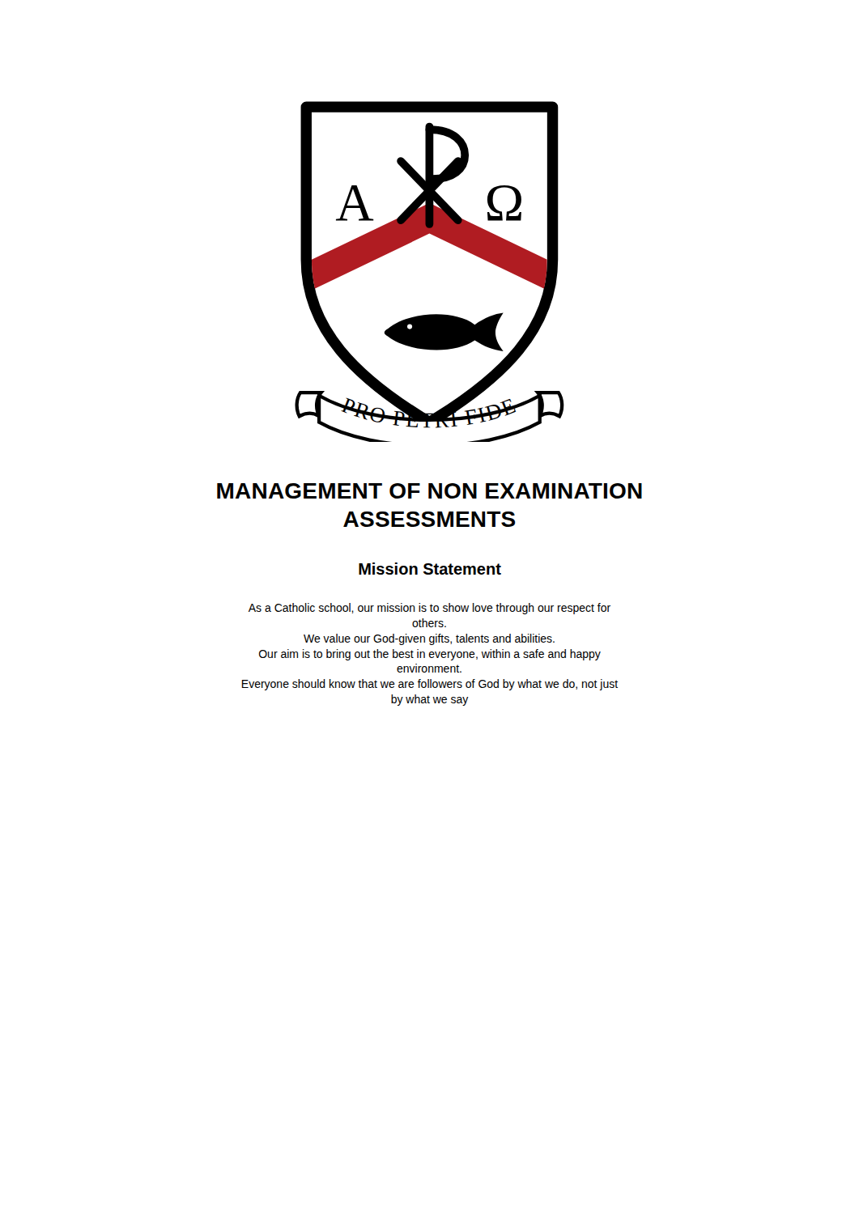Α Ω PRO PETRI FIDE
MANAGEMENT OF NON EXAMINATION ASSESSMENTS
Mission Statement
As a Catholic school, our mission is to show love through our respect for others.
We value our God-given gifts, talents and abilities.
Our aim is to bring out the best in everyone, within a safe and happy environment.
Everyone should know that we are followers of God by what we do, not just by what we say